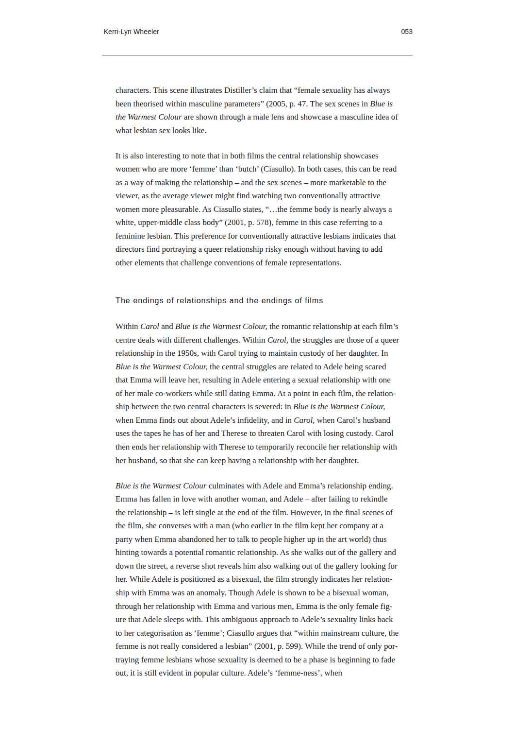Kerri-Lyn Wheeler 053
characters. This scene illustrates Distiller’s claim that “female sexuality has always been theorised within masculine parameters” (2005, p. 47. The sex scenes in Blue is the Warmest Colour are shown through a male lens and showcase a masculine idea of what lesbian sex looks like.
It is also interesting to note that in both films the central relationship showcases women who are more ‘femme’ than ‘butch’ (Ciasullo). In both cases, this can be read as a way of making the relationship – and the sex scenes – more marketable to the viewer, as the average viewer might find watching two conventionally attractive women more pleasurable. As Ciasullo states, “…the femme body is nearly always a white, upper-middle class body” (2001, p. 578), femme in this case referring to a feminine lesbian. This preference for conventionally attractive lesbians indicates that directors find portraying a queer relationship risky enough without having to add other elements that challenge conventions of female representations.
The endings of relationships and the endings of films
Within Carol and Blue is the Warmest Colour, the romantic relationship at each film’s centre deals with different challenges. Within Carol, the struggles are those of a queer relationship in the 1950s, with Carol trying to maintain custody of her daughter. In Blue is the Warmest Colour, the central struggles are related to Adele being scared that Emma will leave her, resulting in Adele entering a sexual relationship with one of her male co-workers while still dating Emma. At a point in each film, the relationship between the two central characters is severed: in Blue is the Warmest Colour, when Emma finds out about Adele’s infidelity, and in Carol, when Carol’s husband uses the tapes he has of her and Therese to threaten Carol with losing custody. Carol then ends her relationship with Therese to temporarily reconcile her relationship with her husband, so that she can keep having a relationship with her daughter.
Blue is the Warmest Colour culminates with Adele and Emma’s relationship ending. Emma has fallen in love with another woman, and Adele – after failing to rekindle the relationship – is left single at the end of the film. However, in the final scenes of the film, she converses with a man (who earlier in the film kept her company at a party when Emma abandoned her to talk to people higher up in the art world) thus hinting towards a potential romantic relationship. As she walks out of the gallery and down the street, a reverse shot reveals him also walking out of the gallery looking for her. While Adele is positioned as a bisexual, the film strongly indicates her relationship with Emma was an anomaly. Though Adele is shown to be a bisexual woman, through her relationship with Emma and various men, Emma is the only female figure that Adele sleeps with. This ambiguous approach to Adele’s sexuality links back to her categorisation as ‘femme’; Ciasullo argues that “within mainstream culture, the femme is not really considered a lesbian” (2001, p. 599). While the trend of only portraying femme lesbians whose sexuality is deemed to be a phase is beginning to fade out, it is still evident in popular culture. Adele’s ‘femme-ness’, when